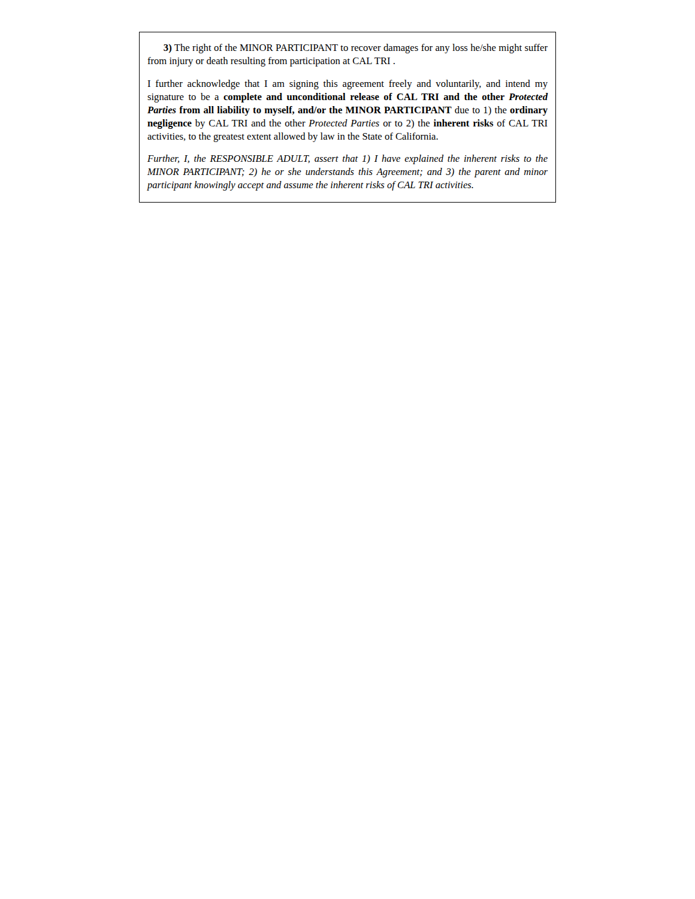3) The right of the MINOR PARTICIPANT to recover damages for any loss he/she might suffer from injury or death resulting from participation at CAL TRI .
I further acknowledge that I am signing this agreement freely and voluntarily, and intend my signature to be a complete and unconditional release of CAL TRI and the other Protected Parties from all liability to myself, and/or the MINOR PARTICIPANT due to 1) the ordinary negligence by CAL TRI and the other Protected Parties or to 2) the inherent risks of CAL TRI activities, to the greatest extent allowed by law in the State of California.
Further, I, the RESPONSIBLE ADULT, assert that 1) I have explained the inherent risks to the MINOR PARTICIPANT; 2) he or she understands this Agreement; and 3) the parent and minor participant knowingly accept and assume the inherent risks of CAL TRI activities.